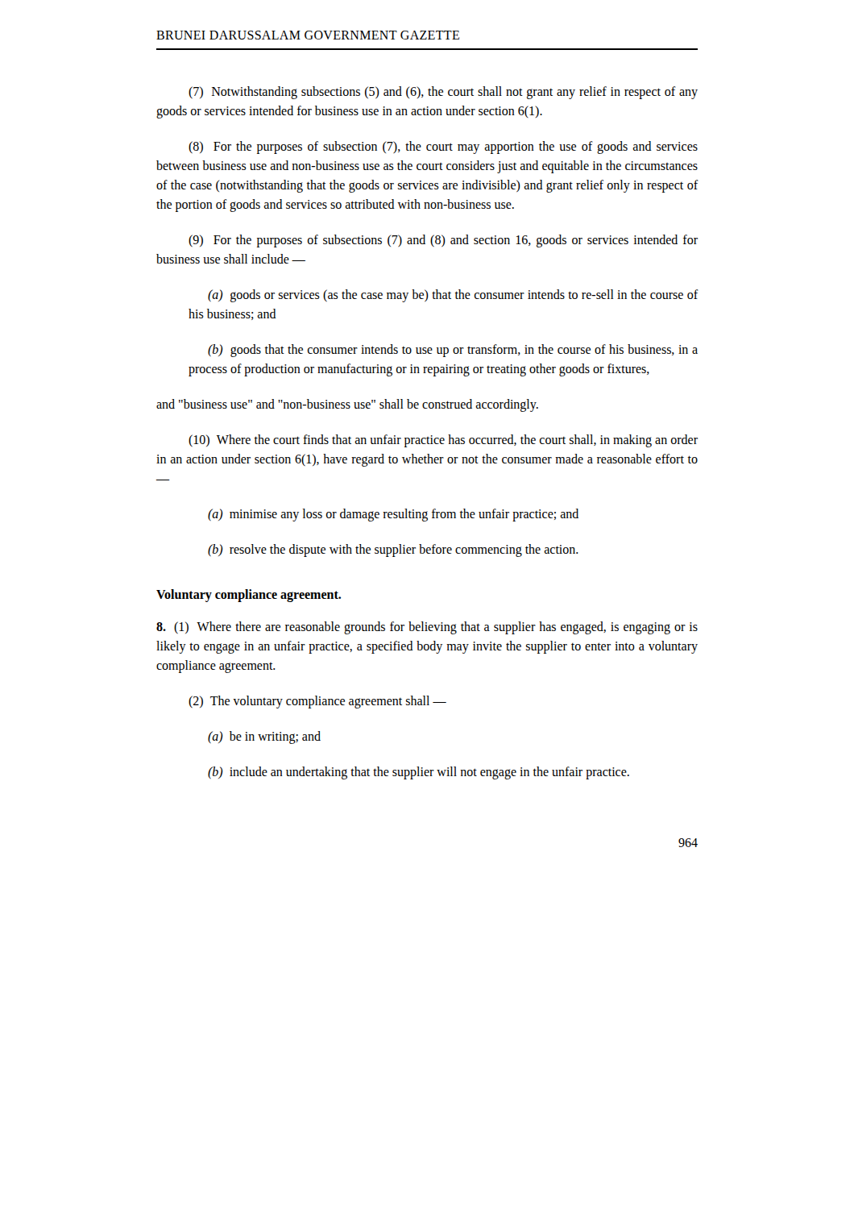BRUNEI DARUSSALAM GOVERNMENT GAZETTE
(7) Notwithstanding subsections (5) and (6), the court shall not grant any relief in respect of any goods or services intended for business use in an action under section 6(1).
(8) For the purposes of subsection (7), the court may apportion the use of goods and services between business use and non-business use as the court considers just and equitable in the circumstances of the case (notwithstanding that the goods or services are indivisible) and grant relief only in respect of the portion of goods and services so attributed with non-business use.
(9) For the purposes of subsections (7) and (8) and section 16, goods or services intended for business use shall include —
(a) goods or services (as the case may be) that the consumer intends to re-sell in the course of his business; and
(b) goods that the consumer intends to use up or transform, in the course of his business, in a process of production or manufacturing or in repairing or treating other goods or fixtures,
and "business use" and "non-business use" shall be construed accordingly.
(10) Where the court finds that an unfair practice has occurred, the court shall, in making an order in an action under section 6(1), have regard to whether or not the consumer made a reasonable effort to —
(a) minimise any loss or damage resulting from the unfair practice; and
(b) resolve the dispute with the supplier before commencing the action.
Voluntary compliance agreement.
8. (1) Where there are reasonable grounds for believing that a supplier has engaged, is engaging or is likely to engage in an unfair practice, a specified body may invite the supplier to enter into a voluntary compliance agreement.
(2) The voluntary compliance agreement shall —
(a) be in writing; and
(b) include an undertaking that the supplier will not engage in the unfair practice.
964